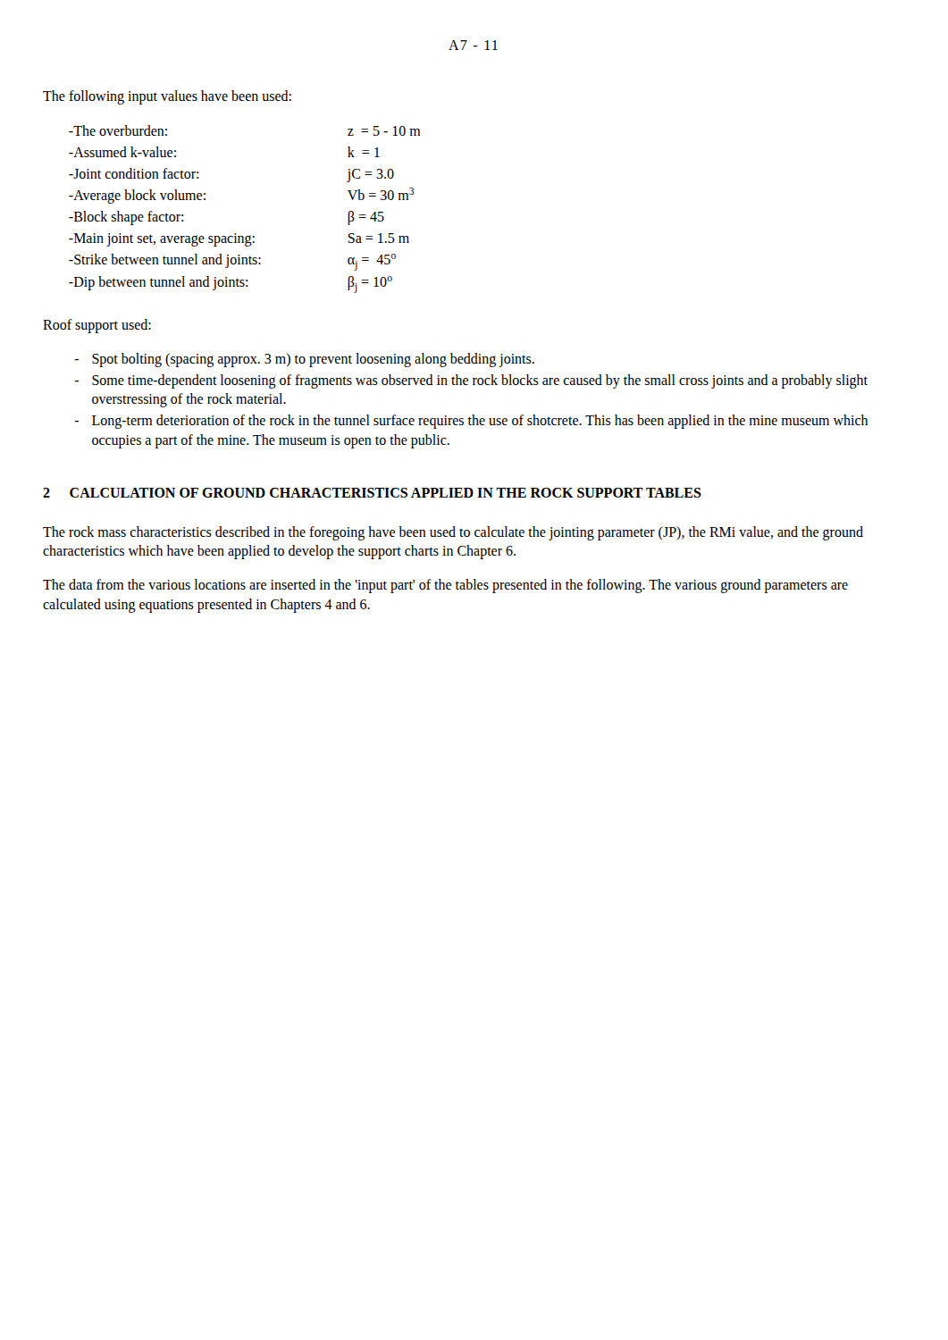A7 - 11
The following input values have been used:
| -The overburden: | z = 5 - 10 m |
| -Assumed k-value: | k = 1 |
| -Joint condition factor: | jC = 3.0 |
| -Average block volume: | Vb = 30 m 3 |
| -Block shape factor: | β = 45 |
| -Main joint set, average spacing: | Sa = 1.5 m |
| -Strike between tunnel and joints: | α j = 45 o |
| -Dip between tunnel and joints: | β j = 10 o |
Roof support used:
Spot bolting (spacing approx. 3 m) to prevent loosening along bedding joints.
Some time-dependent loosening of fragments was observed in the rock blocks are caused by the small cross joints and a probably slight overstressing of the rock material.
Long-term deterioration of the rock in the tunnel surface requires the use of shotcrete. This has been applied in the mine museum which occupies a part of the mine. The museum is open to the public.
2 CALCULATION OF GROUND CHARACTERISTICS APPLIED IN THE ROCK SUPPORT TABLES
The rock mass characteristics described in the foregoing have been used to calculate the jointing parameter (JP), the RMi value, and the ground characteristics which have been applied to develop the support charts in Chapter 6.
The data from the various locations are inserted in the 'input part' of the tables presented in the following. The various ground parameters are calculated using equations presented in Chapters 4 and 6.